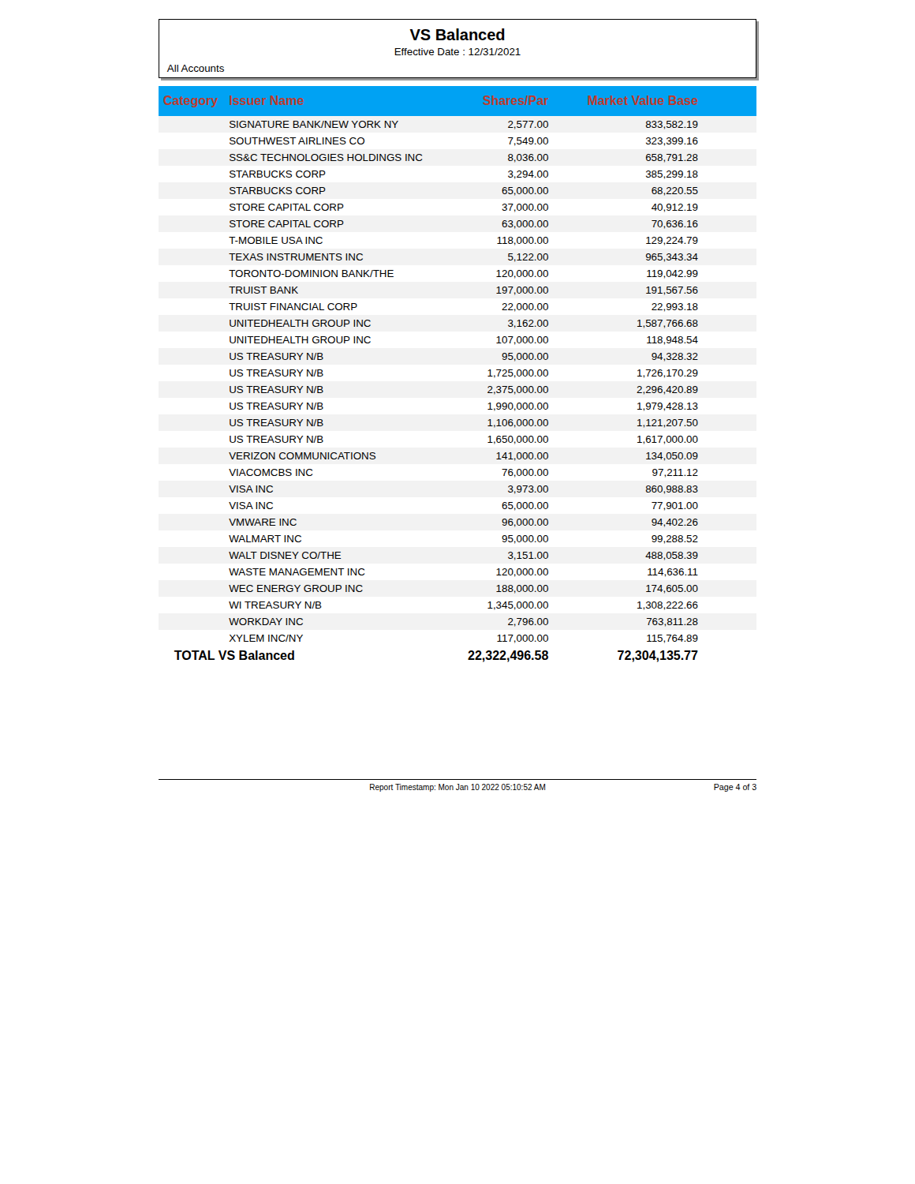VS Balanced
Effective Date : 12/31/2021
All Accounts
| Category | Issuer Name | Shares/Par | Market Value Base | |
| --- | --- | --- | --- | --- |
| | SIGNATURE BANK/NEW YORK NY | 2,577.00 | 833,582.19 | |
| | SOUTHWEST AIRLINES CO | 7,549.00 | 323,399.16 | |
| | SS&C TECHNOLOGIES HOLDINGS INC | 8,036.00 | 658,791.28 | |
| | STARBUCKS CORP | 3,294.00 | 385,299.18 | |
| | STARBUCKS CORP | 65,000.00 | 68,220.55 | |
| | STORE CAPITAL CORP | 37,000.00 | 40,912.19 | |
| | STORE CAPITAL CORP | 63,000.00 | 70,636.16 | |
| | T-MOBILE USA INC | 118,000.00 | 129,224.79 | |
| | TEXAS INSTRUMENTS INC | 5,122.00 | 965,343.34 | |
| | TORONTO-DOMINION BANK/THE | 120,000.00 | 119,042.99 | |
| | TRUIST BANK | 197,000.00 | 191,567.56 | |
| | TRUIST FINANCIAL CORP | 22,000.00 | 22,993.18 | |
| | UNITEDHEALTH GROUP INC | 3,162.00 | 1,587,766.68 | |
| | UNITEDHEALTH GROUP INC | 107,000.00 | 118,948.54 | |
| | US TREASURY N/B | 95,000.00 | 94,328.32 | |
| | US TREASURY N/B | 1,725,000.00 | 1,726,170.29 | |
| | US TREASURY N/B | 2,375,000.00 | 2,296,420.89 | |
| | US TREASURY N/B | 1,990,000.00 | 1,979,428.13 | |
| | US TREASURY N/B | 1,106,000.00 | 1,121,207.50 | |
| | US TREASURY N/B | 1,650,000.00 | 1,617,000.00 | |
| | VERIZON COMMUNICATIONS | 141,000.00 | 134,050.09 | |
| | VIACOMCBS INC | 76,000.00 | 97,211.12 | |
| | VISA INC | 3,973.00 | 860,988.83 | |
| | VISA INC | 65,000.00 | 77,901.00 | |
| | VMWARE INC | 96,000.00 | 94,402.26 | |
| | WALMART INC | 95,000.00 | 99,288.52 | |
| | WALT DISNEY CO/THE | 3,151.00 | 488,058.39 | |
| | WASTE MANAGEMENT INC | 120,000.00 | 114,636.11 | |
| | WEC ENERGY GROUP INC | 188,000.00 | 174,605.00 | |
| | WI TREASURY N/B | 1,345,000.00 | 1,308,222.66 | |
| | WORKDAY INC | 2,796.00 | 763,811.28 | |
| | XYLEM INC/NY | 117,000.00 | 115,764.89 | |
| TOTAL VS Balanced | 22,322,496.58 | 72,304,135.77 | |
Report Timestamp: Mon Jan 10 2022 05:10:52 AM
Page 4 of 3